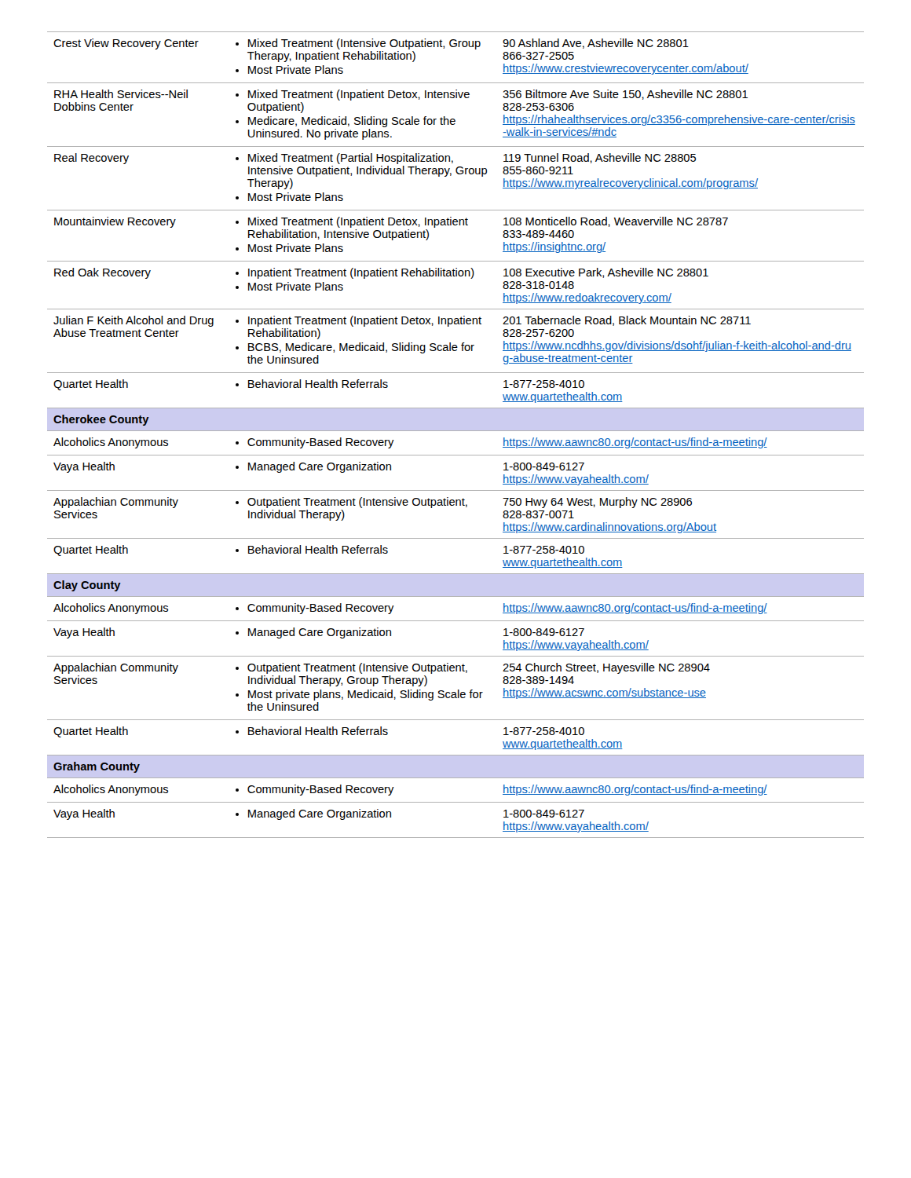| Crest View Recovery Center | Mixed Treatment (Intensive Outpatient, Group Therapy, Inpatient Rehabilitation) Most Private Plans | 90 Ashland Ave, Asheville NC 28801 866-327-2505 https://www.crestviewrecoverycenter.com/about/ |
| RHA Health Services--Neil Dobbins Center | Mixed Treatment (Inpatient Detox, Intensive Outpatient) Medicare, Medicaid, Sliding Scale for the Uninsured. No private plans. | 356 Biltmore Ave Suite 150, Asheville NC 28801 828-253-6306 https://rhahealthservices.org/c3356-comprehensive-care-center/crisis-walk-in-services/#ndc |
| Real Recovery | Mixed Treatment (Partial Hospitalization, Intensive Outpatient, Individual Therapy, Group Therapy) Most Private Plans | 119 Tunnel Road, Asheville NC 28805 855-860-9211 https://www.myrealrecoveryclinical.com/programs/ |
| Mountainview Recovery | Mixed Treatment (Inpatient Detox, Inpatient Rehabilitation, Intensive Outpatient) Most Private Plans | 108 Monticello Road, Weaverville NC 28787 833-489-4460 https://insightnc.org/ |
| Red Oak Recovery | Inpatient Treatment (Inpatient Rehabilitation) Most Private Plans | 108 Executive Park, Asheville NC 28801 828-318-0148 https://www.redoakrecovery.com/ |
| Julian F Keith Alcohol and Drug Abuse Treatment Center | Inpatient Treatment (Inpatient Detox, Inpatient Rehabilitation) BCBS, Medicare, Medicaid, Sliding Scale for the Uninsured | 201 Tabernacle Road, Black Mountain NC 28711 828-257-6200 https://www.ncdhhs.gov/divisions/dsohf/julian-f-keith-alcohol-and-drug-abuse-treatment-center |
| Quartet Health | Behavioral Health Referrals | 1-877-258-4010 www.quartethealth.com |
| Cherokee County |
| Alcoholics Anonymous | Community-Based Recovery | https://www.aawnc80.org/contact-us/find-a-meeting/ |
| Vaya Health | Managed Care Organization | 1-800-849-6127 https://www.vayahealth.com/ |
| Appalachian Community Services | Outpatient Treatment (Intensive Outpatient, Individual Therapy) | 750 Hwy 64 West, Murphy NC 28906 828-837-0071 https://www.cardinalinnovations.org/About |
| Quartet Health | Behavioral Health Referrals | 1-877-258-4010 www.quartethealth.com |
| Clay County |
| Alcoholics Anonymous | Community-Based Recovery | https://www.aawnc80.org/contact-us/find-a-meeting/ |
| Vaya Health | Managed Care Organization | 1-800-849-6127 https://www.vayahealth.com/ |
| Appalachian Community Services | Outpatient Treatment (Intensive Outpatient, Individual Therapy, Group Therapy) Most private plans, Medicaid, Sliding Scale for the Uninsured | 254 Church Street, Hayesville NC 28904 828-389-1494 https://www.acswnc.com/substance-use |
| Quartet Health | Behavioral Health Referrals | 1-877-258-4010 www.quartethealth.com |
| Graham County |
| Alcoholics Anonymous | Community-Based Recovery | https://www.aawnc80.org/contact-us/find-a-meeting/ |
| Vaya Health | Managed Care Organization | 1-800-849-6127 https://www.vayahealth.com/ |